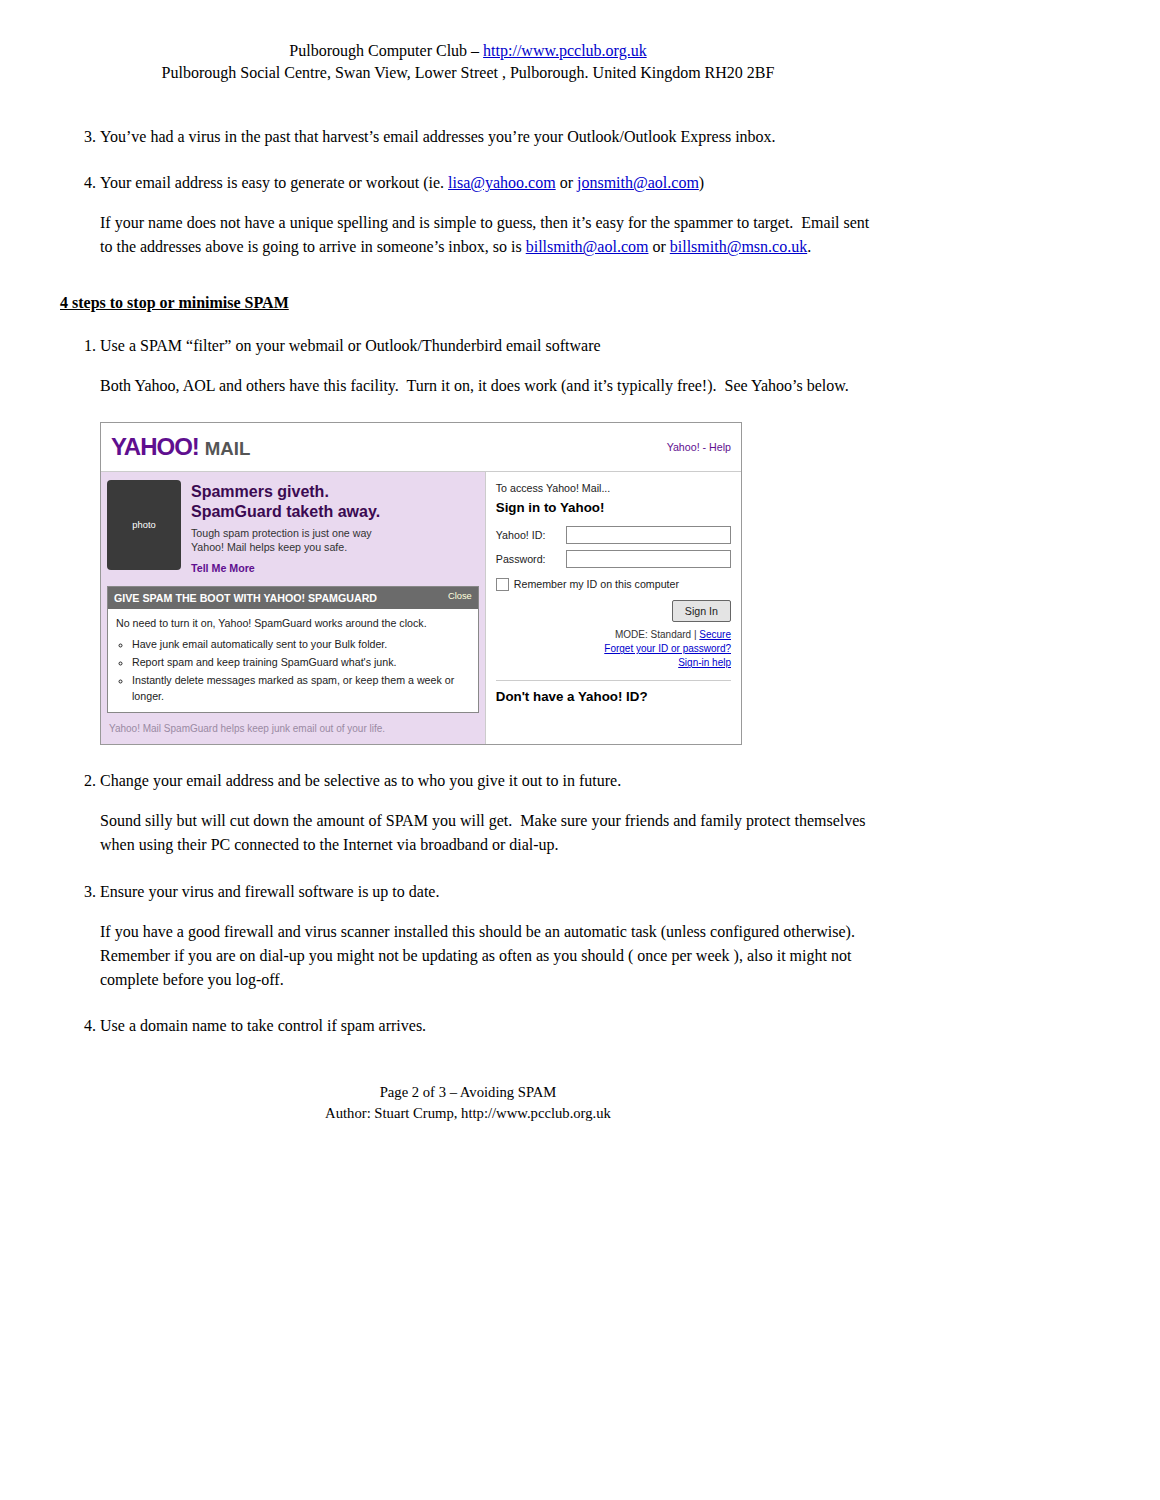Pulborough Computer Club – http://www.pcclub.org.uk
Pulborough Social Centre, Swan View, Lower Street , Pulborough. United Kingdom RH20 2BF
You’ve had a virus in the past that harvest’s email addresses you’re your Outlook/Outlook Express inbox.
Your email address is easy to generate or workout (ie. lisa@yahoo.com or jonsmith@aol.com)
If your name does not have a unique spelling and is simple to guess, then it’s easy for the spammer to target. Email sent to the addresses above is going to arrive in someone’s inbox, so is billsmith@aol.com or billsmith@msn.co.uk.
4 steps to stop or minimise SPAM
Use a SPAM “filter” on your webmail or Outlook/Thunderbird email software
Both Yahoo, AOL and others have this facility. Turn it on, it does work (and it’s typically free!). See Yahoo’s below.
YAHOO!MAIL
Yahoo! - Help
photo
Spammers giveth.
SpamGuard taketh away.
Tough spam protection is just one way
Yahoo! Mail helps keep you safe.
Tell Me More
GIVE SPAM THE BOOT WITH YAHOO! SPAMGUARD Close
No need to turn it on, Yahoo! SpamGuard works around the clock.
Have junk email automatically sent to your Bulk folder.
Report spam and keep training SpamGuard what's junk.
Instantly delete messages marked as spam, or keep them a week or longer.
Yahoo! Mail SpamGuard helps keep junk email out of your life.
To access Yahoo! Mail...
Sign in to Yahoo!
Yahoo! ID:
Password:
Remember my ID on this computer
Sign In
MODE: Standard | Secure
Forget your ID or password?
Sign-in help
Don't have a Yahoo! ID?
Change your email address and be selective as to who you give it out to in future.
Sound silly but will cut down the amount of SPAM you will get. Make sure your friends and family protect themselves when using their PC connected to the Internet via broadband or dial-up.
Ensure your virus and firewall software is up to date.
If you have a good firewall and virus scanner installed this should be an automatic task (unless configured otherwise). Remember if you are on dial-up you might not be updating as often as you should ( once per week ), also it might not complete before you log-off.
Use a domain name to take control if spam arrives.
Page 2 of 3 – Avoiding SPAM
Author: Stuart Crump, http://www.pcclub.org.uk